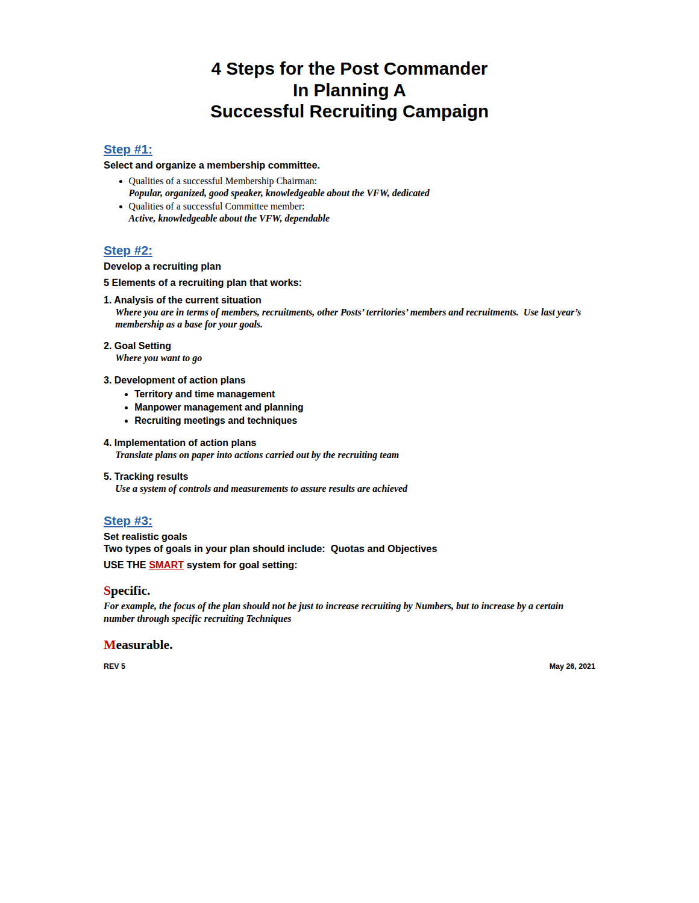4 Steps for the Post Commander
In Planning A
Successful Recruiting Campaign
Step #1:
Select and organize a membership committee.
Qualities of a successful Membership Chairman: Popular, organized, good speaker, knowledgeable about the VFW, dedicated
Qualities of a successful Committee member: Active, knowledgeable about the VFW, dependable
Step #2:
Develop a recruiting plan
5 Elements of a recruiting plan that works:
Analysis of the current situation Where you are in terms of members, recruitments, other Posts’ territories’ members and recruitments. Use last year’s membership as a base for your goals.
Goal Setting Where you want to go
Development of action plans
Territory and time management
Manpower management and planning
Recruiting meetings and techniques
Implementation of action plans Translate plans on paper into actions carried out by the recruiting team
Tracking results Use a system of controls and measurements to assure results are achieved
Step #3:
Set realistic goals
Two types of goals in your plan should include: Quotas and Objectives
USE THE SMART system for goal setting:
Specific.
For example, the focus of the plan should not be just to increase recruiting by Numbers, but to increase by a certain number through specific recruiting Techniques
Measurable.
REV 5 May 26, 2021